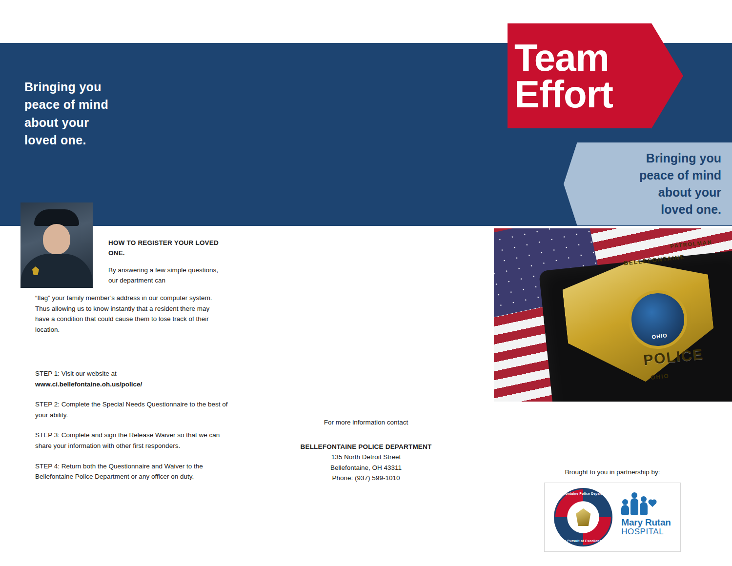Bringing you
peace of mind
about your
loved one.
Team
Effort
Bringing you
peace of mind
about your
loved one.
How to register your loved one.
By answering a few simple questions, our department can
“flag” your family member’s address in our computer system. Thus allowing us to know instantly that a resident there may have a condition that could cause them to lose track of their location.
STEP 1: Visit our website at
www.ci.bellefontaine.oh.us/police/
STEP 2: Complete the Special Needs Questionnaire to the best of your ability.
STEP 3: Complete and sign the Release Waiver so that we can share your information with other first responders.
STEP 4: Return both the Questionnaire and Waiver to the Bellefontaine Police Department or any officer on duty.
For more information contact
BELLEFONTAINE POLICE DEPARTMENT
135 North Detroit Street
Bellefontaine, OH 43311
Phone: (937) 599-1010
PATROLMAN
BELLEFONTAINE
POLICE
OHIO
Brought to you in partnership by:
Bellefontaine Police Department
In Pursuit of Excellence
Mary Rutan
HOSPITAL